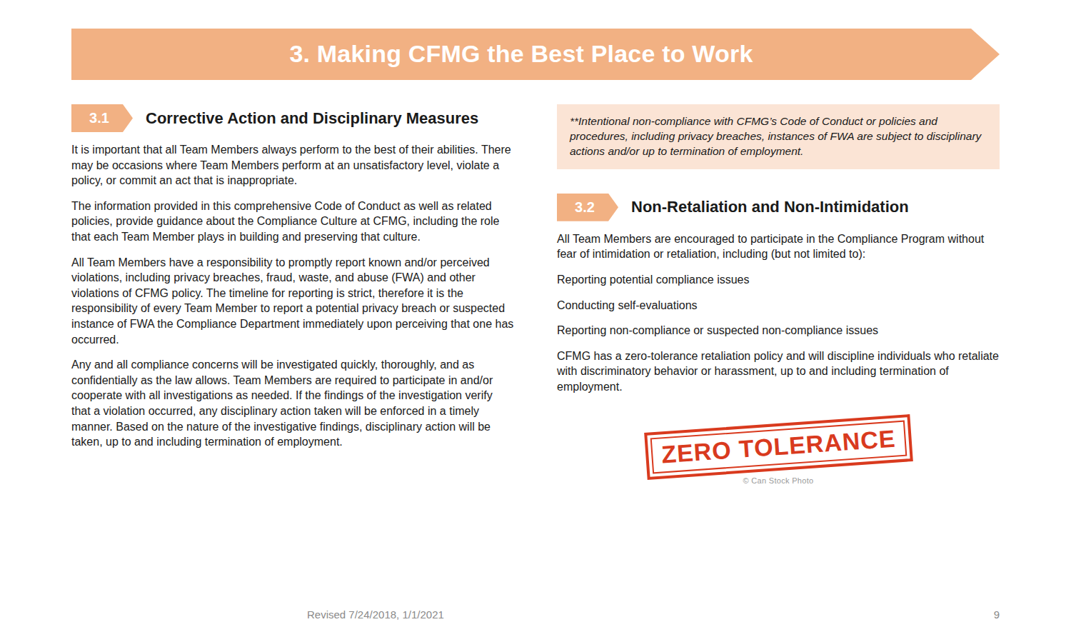3. Making CFMG the Best Place to Work
3.1
Corrective Action and Disciplinary Measures
It is important that all Team Members always perform to the best of their abilities. There may be occasions where Team Members perform at an unsatisfactory level, violate a policy, or commit an act that is inappropriate.
The information provided in this comprehensive Code of Conduct as well as related policies, provide guidance about the Compliance Culture at CFMG, including the role that each Team Member plays in building and preserving that culture.
All Team Members have a responsibility to promptly report known and/or perceived violations, including privacy breaches, fraud, waste, and abuse (FWA) and other violations of CFMG policy. The timeline for reporting is strict, therefore it is the responsibility of every Team Member to report a potential privacy breach or suspected instance of FWA the Compliance Department immediately upon perceiving that one has occurred.
Any and all compliance concerns will be investigated quickly, thoroughly, and as confidentially as the law allows. Team Members are required to participate in and/or cooperate with all investigations as needed. If the findings of the investigation verify that a violation occurred, any disciplinary action taken will be enforced in a timely manner. Based on the nature of the investigative findings, disciplinary action will be taken, up to and including termination of employment.
**Intentional non-compliance with CFMG’s Code of Conduct or policies and procedures, including privacy breaches, instances of FWA are subject to disciplinary actions and/or up to termination of employment.
3.2
Non-Retaliation and Non-Intimidation
All Team Members are encouraged to participate in the Compliance Program without fear of intimidation or retaliation, including (but not limited to):
Reporting potential compliance issues
Conducting self-evaluations
Reporting non-compliance or suspected non-compliance issues
CFMG has a zero-tolerance retaliation policy and will discipline individuals who retaliate with discriminatory behavior or harassment, up to and including termination of employment.
ZERO TOLERANCE © Can Stock Photo
Revised 7/24/2018, 1/1/2021 9